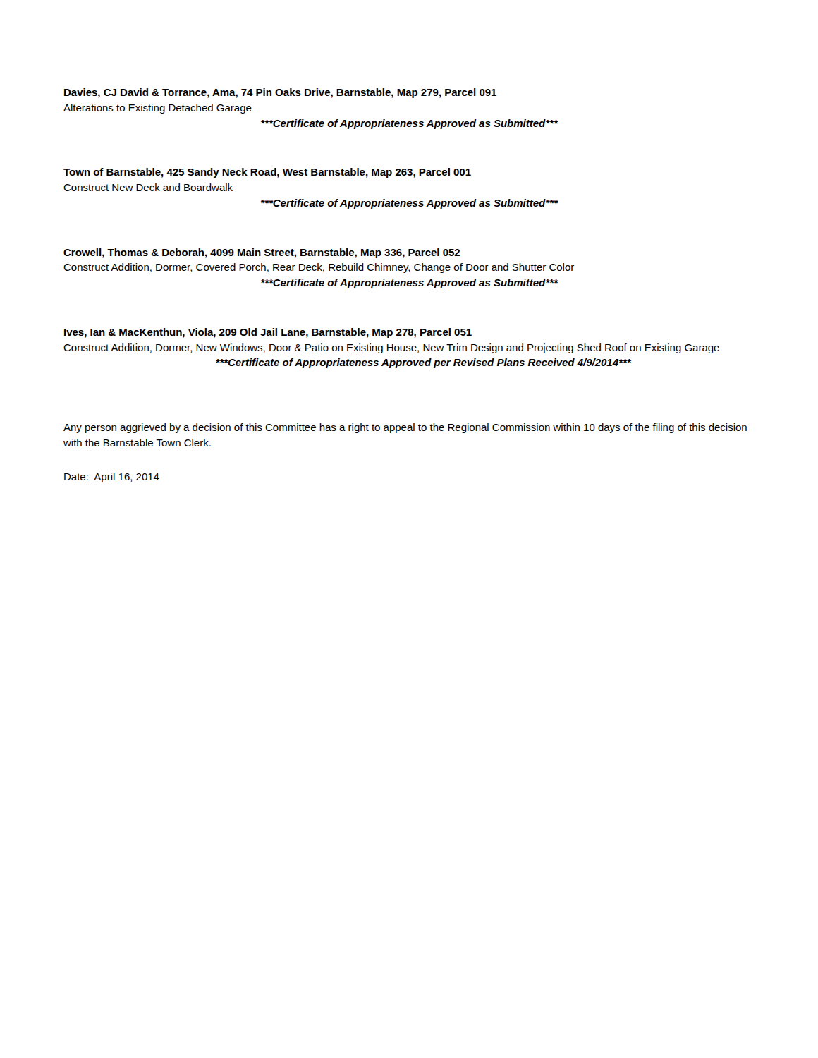Davies, CJ David & Torrance, Ama, 74 Pin Oaks Drive, Barnstable, Map 279, Parcel 091
Alterations to Existing Detached Garage
***Certificate of Appropriateness Approved as Submitted***
Town of Barnstable, 425 Sandy Neck Road, West Barnstable, Map 263, Parcel 001
Construct New Deck and Boardwalk
***Certificate of Appropriateness Approved as Submitted***
Crowell, Thomas & Deborah, 4099 Main Street, Barnstable, Map 336, Parcel 052
Construct Addition, Dormer, Covered Porch, Rear Deck, Rebuild Chimney, Change of Door and Shutter Color
***Certificate of Appropriateness Approved as Submitted***
Ives, Ian & MacKenthun, Viola, 209 Old Jail Lane, Barnstable, Map 278, Parcel 051
Construct Addition, Dormer, New Windows, Door & Patio on Existing House, New Trim Design and Projecting Shed Roof on Existing Garage
***Certificate of Appropriateness Approved per Revised Plans Received 4/9/2014***
Any person aggrieved by a decision of this Committee has a right to appeal to the Regional Commission within 10 days of the filing of this decision with the Barnstable Town Clerk.
Date: April 16, 2014